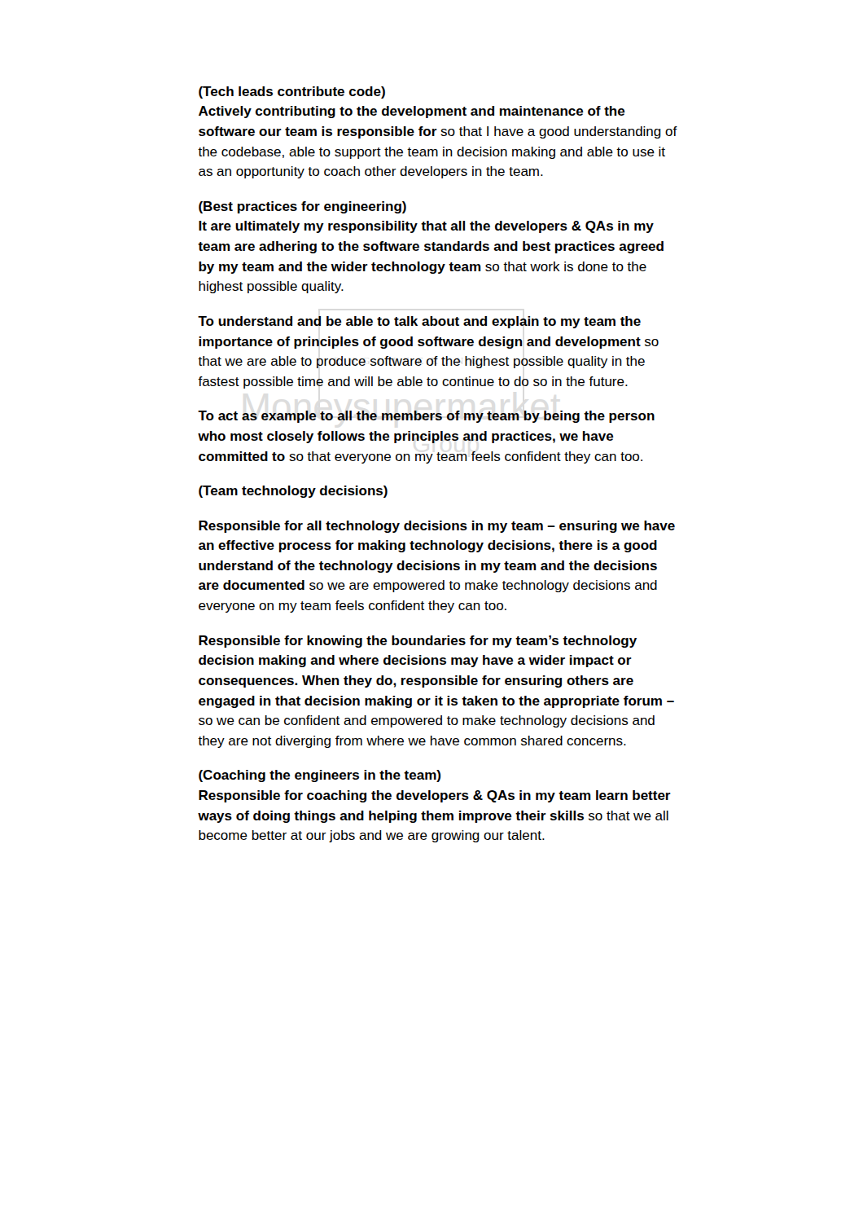E N G I N E E R I N G
Moneysupermarket
Group
(Tech leads contribute code)
Actively contributing to the development and maintenance of the software our team is responsible for so that I have a good understanding of the codebase, able to support the team in decision making and able to use it as an opportunity to coach other developers in the team.
(Best practices for engineering)
It are ultimately my responsibility that all the developers & QAs in my team are adhering to the software standards and best practices agreed by my team and the wider technology team so that work is done to the highest possible quality.
To understand and be able to talk about and explain to my team the importance of principles of good software design and development so that we are able to produce software of the highest possible quality in the fastest possible time and will be able to continue to do so in the future.
To act as example to all the members of my team by being the person who most closely follows the principles and practices, we have committed to so that everyone on my team feels confident they can too.
(Team technology decisions)
Responsible for all technology decisions in my team – ensuring we have an effective process for making technology decisions, there is a good understand of the technology decisions in my team and the decisions are documented so we are empowered to make technology decisions and everyone on my team feels confident they can too.
Responsible for knowing the boundaries for my team’s technology decision making and where decisions may have a wider impact or consequences. When they do, responsible for ensuring others are engaged in that decision making or it is taken to the appropriate forum – so we can be confident and empowered to make technology decisions and they are not diverging from where we have common shared concerns.
(Coaching the engineers in the team)
Responsible for coaching the developers & QAs in my team learn better ways of doing things and helping them improve their skills so that we all become better at our jobs and we are growing our talent.